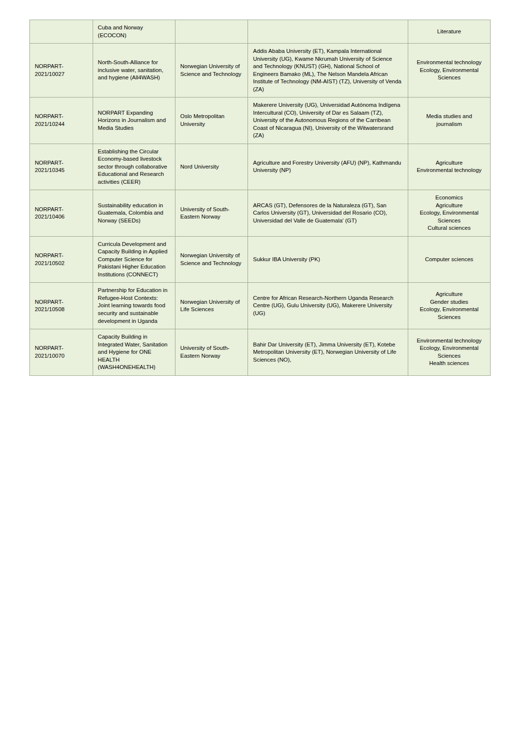| | Cuba and Norway (ECOCON) | | | Literature |
| NORPART-2021/10027 | North-South-Alliance for inclusive water, sanitation, and hygiene (All4WASH) | Norwegian University of Science and Technology | Addis Ababa University (ET), Kampala International University (UG), Kwame Nkrumah University of Science and Technology (KNUST) (GH), National School of Engineers Bamako (ML), The Nelson Mandela African Institute of Technology (NM-AIST) (TZ), University of Venda (ZA) | Environmental technology Ecology, Environmental Sciences |
| NORPART-2021/10244 | NORPART Expanding Horizons in Journalism and Media Studies | Oslo Metropolitan University | Makerere University (UG), Universidad Autónoma Indígena Intercultural (CO), University of Dar es Salaam (TZ), University of the Autonomous Regions of the Carribean Coast of Nicaragua (NI), University of the Witwatersrand (ZA) | Media studies and journalism |
| NORPART-2021/10345 | Establishing the Circular Economy-based livestock sector through collaborative Educational and Research activities (CEER) | Nord University | Agriculture and Forestry University (AFU) (NP), Kathmandu University (NP) | Agriculture Environmental technology |
| NORPART-2021/10406 | Sustainability education in Guatemala, Colombia and Norway (SEEDs) | University of South-Eastern Norway | ARCAS (GT), Defensores de la Naturaleza (GT), San Carlos University (GT), Universidad del Rosario (CO), Universidad del Valle de Guatemala' (GT) | Economics Agriculture Ecology, Environmental Sciences Cultural sciences |
| NORPART-2021/10502 | Curricula Development and Capacity Building in Applied Computer Science for Pakistani Higher Education Institutions (CONNECT) | Norwegian University of Science and Technology | Sukkur IBA University (PK) | Computer sciences |
| NORPART-2021/10508 | Partnership for Education in Refugee-Host Contexts: Joint learning towards food security and sustainable development in Uganda | Norwegian University of Life Sciences | Centre for African Research-Northern Uganda Research Centre (UG), Gulu University (UG), Makerere University (UG) | Agriculture Gender studies Ecology, Environmental Sciences |
| NORPART-2021/10070 | Capacity Building in Integrated Water, Sanitation and Hygiene for ONE HEALTH (WASH4ONEHEALTH) | University of South-Eastern Norway | Bahir Dar University (ET), Jimma University (ET), Kotebe Metropolitan University (ET), Norwegian University of Life Sciences (NO), | Environmental technology Ecology, Environmental Sciences Health sciences |